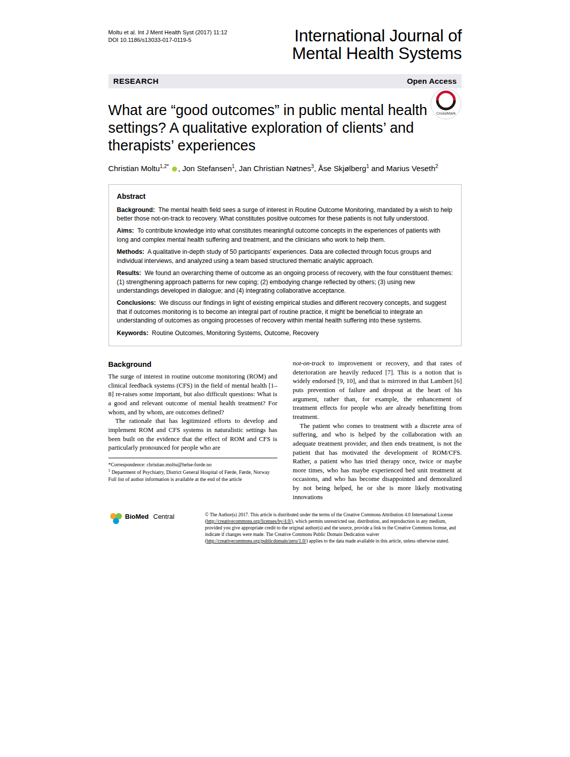Moltu et al. Int J Ment Health Syst (2017) 11:12
DOI 10.1186/s13033-017-0119-5
International Journal of Mental Health Systems
RESEARCH Open Access
CrossMark
What are “good outcomes” in public mental health settings? A qualitative exploration of clients’ and therapists’ experiences
Christian Moltu1,2* , Jon Stefansen1, Jan Christian Nøtnes3, Åse Skjølberg1 and Marius Veseth2
Abstract
Background: The mental health field sees a surge of interest in Routine Outcome Monitoring, mandated by a wish to help better those not-on-track to recovery. What constitutes positive outcomes for these patients is not fully understood.
Aims: To contribute knowledge into what constitutes meaningful outcome concepts in the experiences of patients with long and complex mental health suffering and treatment, and the clinicians who work to help them.
Methods: A qualitative in-depth study of 50 participants’ experiences. Data are collected through focus groups and individual interviews, and analyzed using a team based structured thematic analytic approach.
Results: We found an overarching theme of outcome as an ongoing process of recovery, with the four constituent themes: (1) strengthening approach patterns for new coping; (2) embodying change reflected by others; (3) using new understandings developed in dialogue; and (4) integrating collaborative acceptance.
Conclusions: We discuss our findings in light of existing empirical studies and different recovery concepts, and suggest that if outcomes monitoring is to become an integral part of routine practice, it might be beneficial to integrate an understanding of outcomes as ongoing processes of recovery within mental health suffering into these systems.
Keywords: Routine Outcomes, Monitoring Systems, Outcome, Recovery
Background
The surge of interest in routine outcome monitoring (ROM) and clinical feedback systems (CFS) in the field of mental health [1–8] re-raises some important, but also difficult questions: What is a good and relevant outcome of mental health treatment? For whom, and by whom, are outcomes defined?
The rationale that has legitimized efforts to develop and implement ROM and CFS systems in naturalistic settings has been built on the evidence that the effect of ROM and CFS is particularly pronounced for people who are
*Correspondence: christian.moltu@helse-forde.no
1 Department of Psychiatry, District General Hospital of Førde, Førde, Norway
Full list of author information is available at the end of the article
not-on-track to improvement or recovery, and that rates of deterioration are heavily reduced [7]. This is a notion that is widely endorsed [9, 10], and that is mirrored in that Lambert [6] puts prevention of failure and dropout at the heart of his argument, rather than, for example, the enhancement of treatment effects for people who are already benefitting from treatment.
The patient who comes to treatment with a discrete area of suffering, and who is helped by the collaboration with an adequate treatment provider, and then ends treatment, is not the patient that has motivated the development of ROM/CFS. Rather, a patient who has tried therapy once, twice or maybe more times, who has maybe experienced bed unit treatment at occasions, and who has become disappointed and demoralized by not being helped, he or she is more likely motivating innovations
BioMed Central
© The Author(s) 2017. This article is distributed under the terms of the Creative Commons Attribution 4.0 International License (http://creativecommons.org/licenses/by/4.0/), which permits unrestricted use, distribution, and reproduction in any medium, provided you give appropriate credit to the original author(s) and the source, provide a link to the Creative Commons license, and indicate if changes were made. The Creative Commons Public Domain Dedication waiver (http://creativecommons.org/publicdomain/zero/1.0/) applies to the data made available in this article, unless otherwise stated.